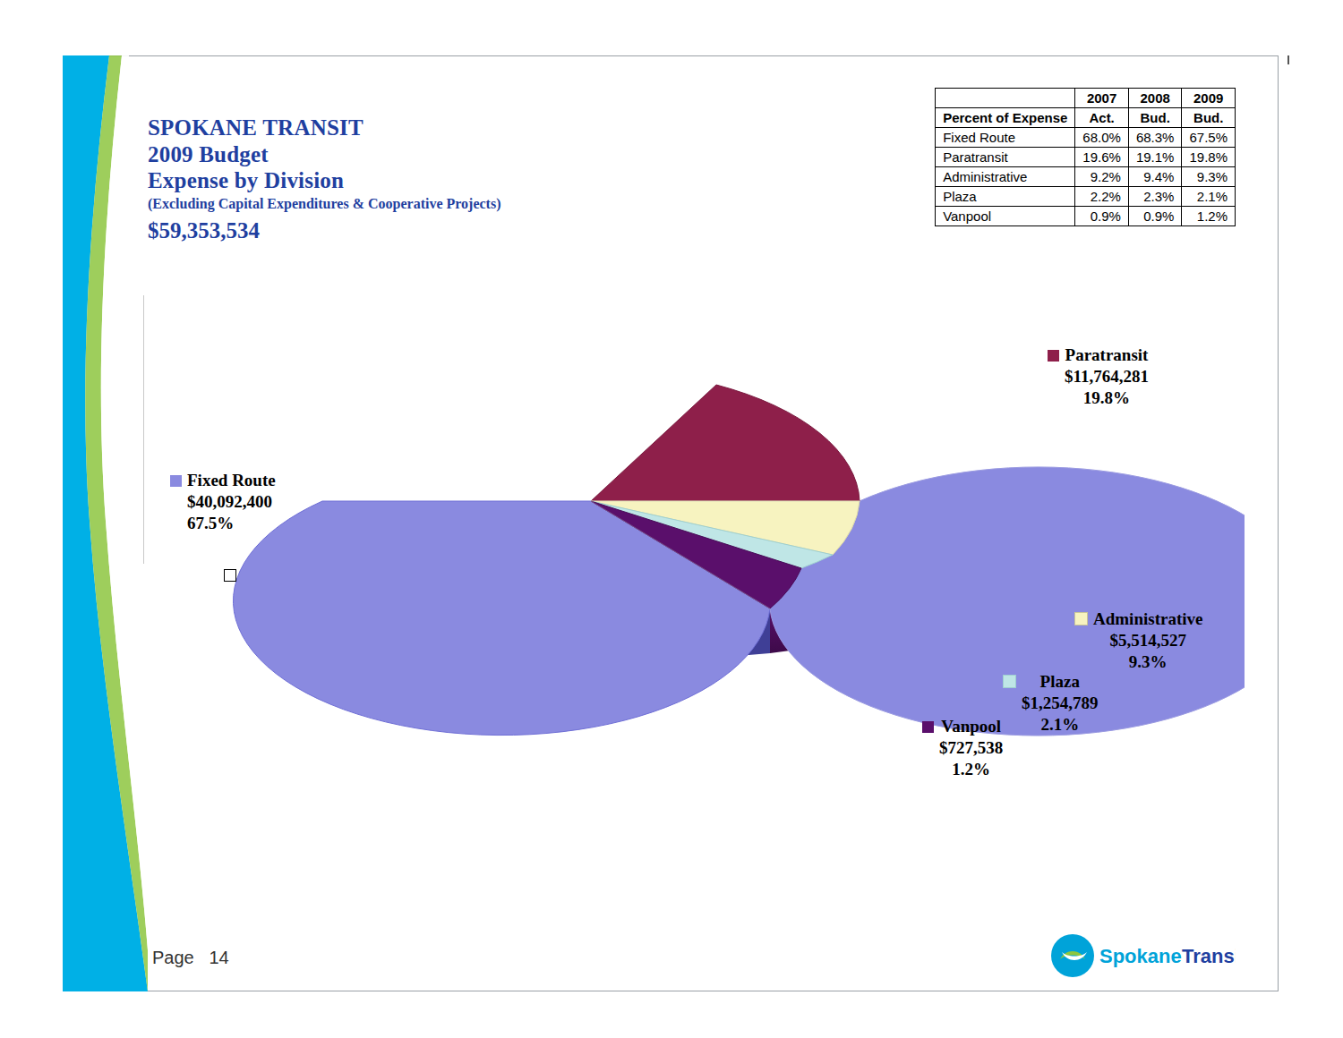SPOKANE TRANSIT
2009 Budget
Expense by Division
(Excluding Capital Expenditures & Cooperative Projects)
$59,353,534
| | 2007 | 2008 | 2009 |
| --- | --- | --- | --- |
| Percent of Expense | Act. | Bud. | Bud. |
| Fixed Route | 68.0% | 68.3% | 67.5% |
| Paratransit | 19.6% | 19.1% | 19.8% |
| Administrative | 9.2% | 9.4% | 9.3% |
| Plaza | 2.2% | 2.3% | 2.1% |
| Vanpool | 0.9% | 0.9% | 1.2% |
Fixed Route
$40,092,400
67.5%
Paratransit
$11,764,281
19.8%
Administrative
$5,514,527
9.3%
Plaza
$1,254,789
2.1%
Vanpool
$727,538
1.2%
Page 14
Spokane Transit